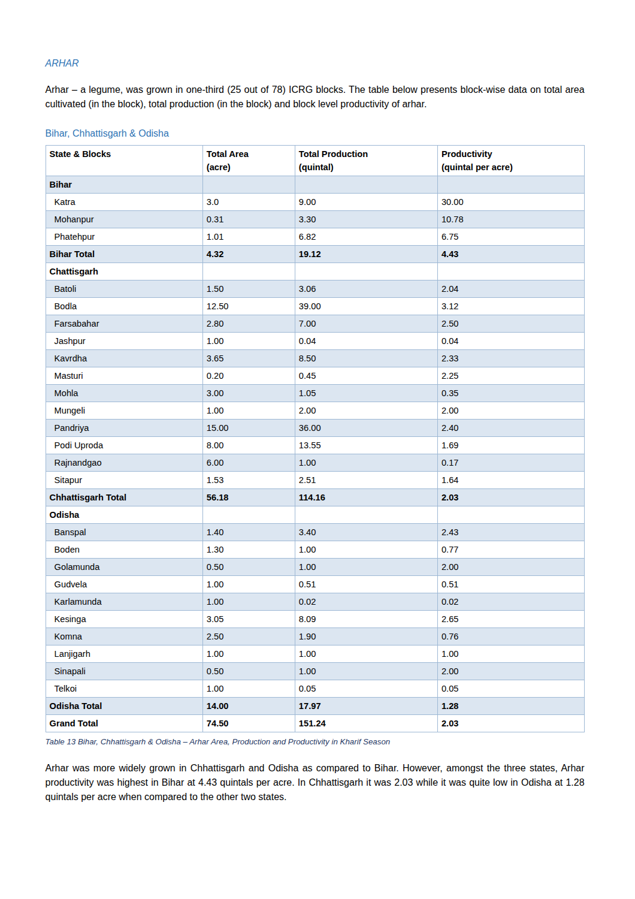ARHAR
Arhar – a legume, was grown in one-third (25 out of 78) ICRG blocks. The table below presents block-wise data on total area cultivated (in the block), total production (in the block) and block level productivity of arhar.
Bihar, Chhattisgarh & Odisha
Table 13 Bihar, Chhattisgarh & Odisha – Arhar Area, Production and Productivity in Kharif Season
| State & Blocks | Total Area (acre) | Total Production (quintal) | Productivity (quintal per acre) |
| --- | --- | --- | --- |
| Bihar | | | |
| Katra | 3.0 | 9.00 | 30.00 |
| Mohanpur | 0.31 | 3.30 | 10.78 |
| Phatehpur | 1.01 | 6.82 | 6.75 |
| Bihar Total | 4.32 | 19.12 | 4.43 |
| Chattisgarh | | | |
| Batoli | 1.50 | 3.06 | 2.04 |
| Bodla | 12.50 | 39.00 | 3.12 |
| Farsabahar | 2.80 | 7.00 | 2.50 |
| Jashpur | 1.00 | 0.04 | 0.04 |
| Kavrdha | 3.65 | 8.50 | 2.33 |
| Masturi | 0.20 | 0.45 | 2.25 |
| Mohla | 3.00 | 1.05 | 0.35 |
| Mungeli | 1.00 | 2.00 | 2.00 |
| Pandriya | 15.00 | 36.00 | 2.40 |
| Podi Uproda | 8.00 | 13.55 | 1.69 |
| Rajnandgao | 6.00 | 1.00 | 0.17 |
| Sitapur | 1.53 | 2.51 | 1.64 |
| Chhattisgarh Total | 56.18 | 114.16 | 2.03 |
| Odisha | | | |
| Banspal | 1.40 | 3.40 | 2.43 |
| Boden | 1.30 | 1.00 | 0.77 |
| Golamunda | 0.50 | 1.00 | 2.00 |
| Gudvela | 1.00 | 0.51 | 0.51 |
| Karlamunda | 1.00 | 0.02 | 0.02 |
| Kesinga | 3.05 | 8.09 | 2.65 |
| Komna | 2.50 | 1.90 | 0.76 |
| Lanjigarh | 1.00 | 1.00 | 1.00 |
| Sinapali | 0.50 | 1.00 | 2.00 |
| Telkoi | 1.00 | 0.05 | 0.05 |
| Odisha Total | 14.00 | 17.97 | 1.28 |
| Grand Total | 74.50 | 151.24 | 2.03 |
Arhar was more widely grown in Chhattisgarh and Odisha as compared to Bihar. However, amongst the three states, Arhar productivity was highest in Bihar at 4.43 quintals per acre. In Chhattisgarh it was 2.03 while it was quite low in Odisha at 1.28 quintals per acre when compared to the other two states.